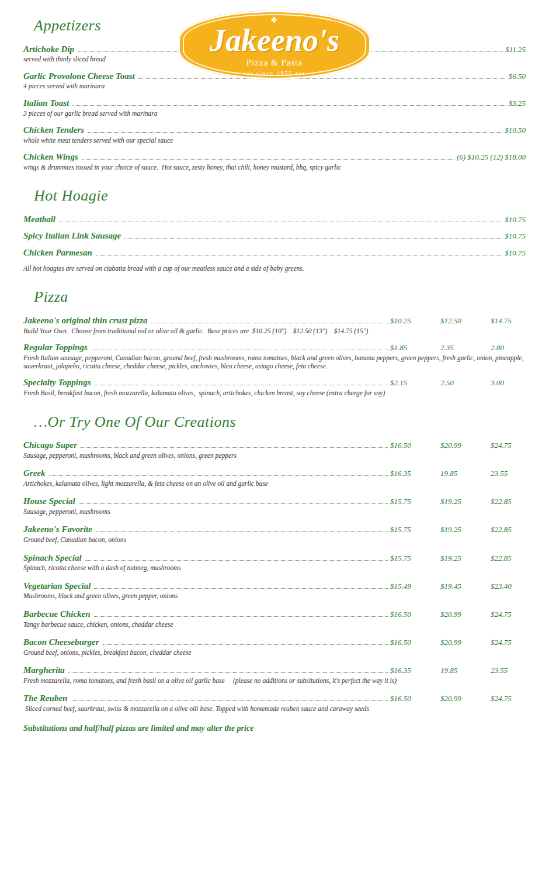❖
Jakeeno's
Pizza & Pasta
••• since 1975 •••
Appetizers
Artichoke Dip $11.25
served with thinly sliced bread
Garlic Provolone Cheese Toast $6.50
4 pieces served with marinara
Italian Toast $3.25
3 pieces of our garlic bread served with marinara
Chicken Tenders $10.50
whole white meat tenders served with our special sauce
Chicken Wings (6) $10.25 (12) $18.00
wings & drummies tossed in your choice of sauce. Hot sauce, zesty honey, thai chili, honey mustard, bbq, spicy garlic
Hot Hoagie
Meatball $10.75
Spicy Italian Link Sausage $10.75
Chicken Parmesan $10.75
All hot hoagies are served on ciabatta bread with a cup of our meatless sauce and a side of baby greens.
Pizza
Jakeeno's original thin crust pizza $10.25 $12.50 $14.75
Build Your Own. Choose from traditional red or olive oil & garlic. Base prices are $10.25 (10") $12.50 (13") $14.75 (15")
Regular Toppings $1.85 2.35 2.80
Fresh Italian sausage, pepperoni, Canadian bacon, ground beef, fresh mushrooms, roma tomatoes, black and green olives, banana peppers, green peppers, fresh garlic, onion, pineapple, sauerkraut, jalapeño, ricotta cheese, cheddar cheese, pickles, anchovies, bleu cheese, asiago cheese, feta cheese.
Specialty Toppings $2.15 2.50 3.00
Fresh Basil, breakfast bacon, fresh mozzarella, kalamata olives, spinach, artichokes, chicken breast, soy cheese (extra charge for soy)
…Or Try One Of Our Creations
Chicago Super $16.50 $20.99 $24.75
Sausage, pepperoni, mushrooms, black and green olives, onions, green peppers
Greek $16.35 19.85 23.55
Artichokes, kalamata olives, light mozzarella, & feta cheese on an olive oil and garlic base
House Special $15.75 $19.25 $22.85
Sausage, pepperoni, mushrooms
Jakeeno's Favorite $15.75 $19.25 $22.85
Ground beef, Canadian bacon, onions
Spinach Special $15.75 $19.25 $22.85
Spinach, ricotta cheese with a dash of nutmeg, mushrooms
Vegetarian Special $15.49 $19.45 $23.40
Mushrooms, black and green olives, green pepper, onions
Barbecue Chicken $16.50 $20.99 $24.75
Tangy barbecue sauce, chicken, onions, cheddar cheese
Bacon Cheeseburger $16.50 $20.99 $24.75
Ground beef, onions, pickles, breakfast bacon, cheddar cheese
Margherita $16.35 19.85 23.55
Fresh mozzarella, roma tomatoes, and fresh basil on a olive oil garlic base (please no additions or subsitutions, it's perfect the way it is)
The Reuben $16.50 $20.99 $24.75
Sliced corned beef, saurkraut, swiss & mozzarella on a olive oili base. Topped with homemade reuben sauce and caraway seeds
Substitutions and half/half pizzas are limited and may alter the price